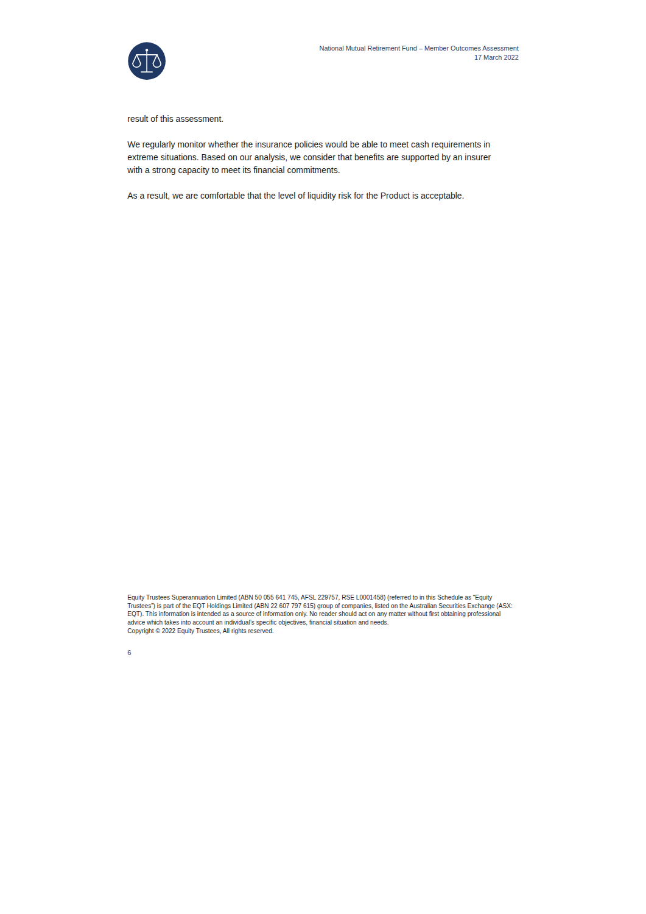National Mutual Retirement Fund – Member Outcomes Assessment
17 March 2022
result of this assessment.
We regularly monitor whether the insurance policies would be able to meet cash requirements in extreme situations. Based on our analysis, we consider that benefits are supported by an insurer with a strong capacity to meet its financial commitments.
As a result, we are comfortable that the level of liquidity risk for the Product is acceptable.
Equity Trustees Superannuation Limited (ABN 50 055 641 745, AFSL 229757, RSE L0001458) (referred to in this Schedule as “Equity Trustees”) is part of the EQT Holdings Limited (ABN 22 607 797 615) group of companies, listed on the Australian Securities Exchange (ASX: EQT). This information is intended as a source of information only. No reader should act on any matter without first obtaining professional advice which takes into account an individual’s specific objectives, financial situation and needs.
Copyright © 2022 Equity Trustees, All rights reserved.
6